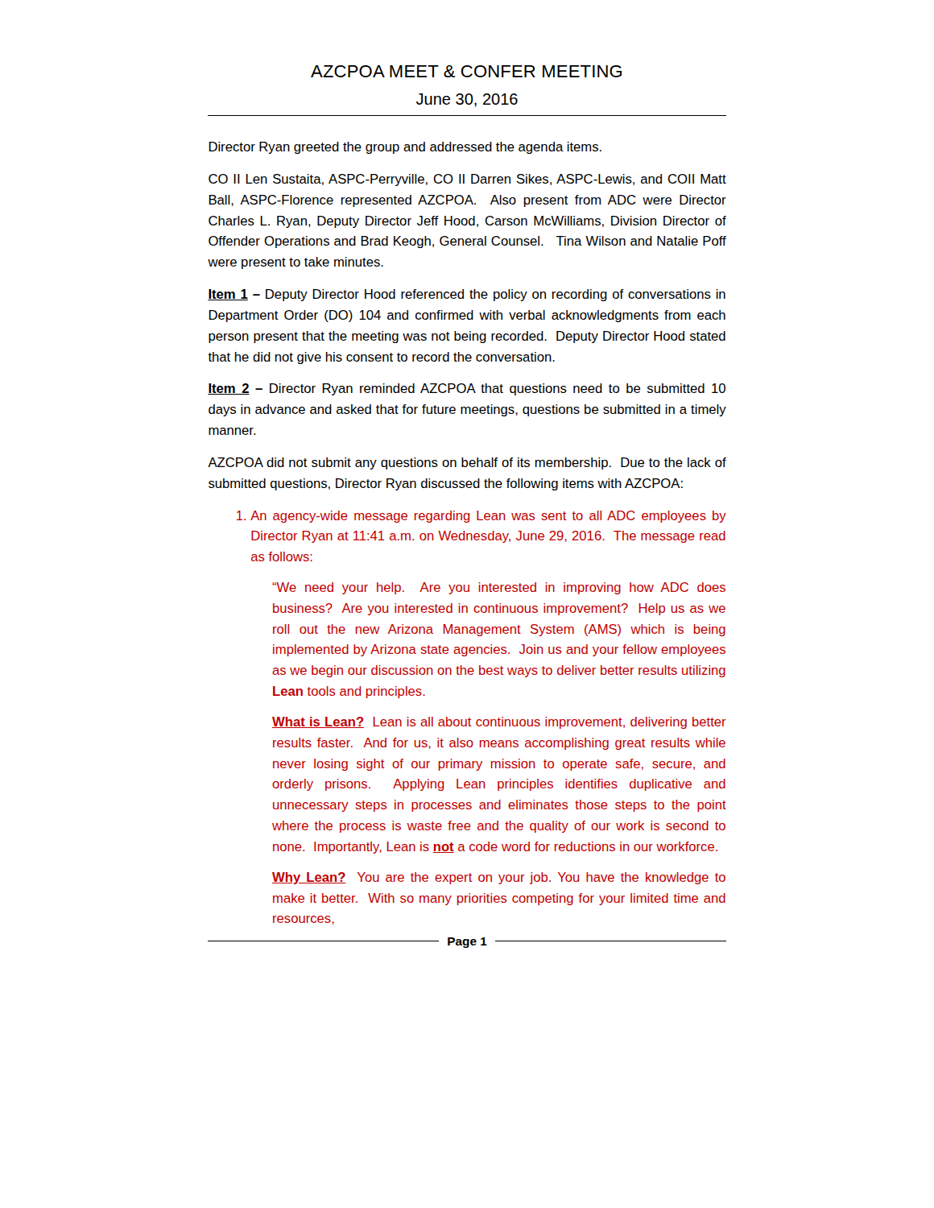AZCPOA MEET & CONFER MEETING
June 30, 2016
Director Ryan greeted the group and addressed the agenda items.
CO II Len Sustaita, ASPC-Perryville, CO II Darren Sikes, ASPC-Lewis, and COII Matt Ball, ASPC-Florence represented AZCPOA. Also present from ADC were Director Charles L. Ryan, Deputy Director Jeff Hood, Carson McWilliams, Division Director of Offender Operations and Brad Keogh, General Counsel. Tina Wilson and Natalie Poff were present to take minutes.
Item 1 – Deputy Director Hood referenced the policy on recording of conversations in Department Order (DO) 104 and confirmed with verbal acknowledgments from each person present that the meeting was not being recorded. Deputy Director Hood stated that he did not give his consent to record the conversation.
Item 2 – Director Ryan reminded AZCPOA that questions need to be submitted 10 days in advance and asked that for future meetings, questions be submitted in a timely manner.
AZCPOA did not submit any questions on behalf of its membership. Due to the lack of submitted questions, Director Ryan discussed the following items with AZCPOA:
An agency-wide message regarding Lean was sent to all ADC employees by Director Ryan at 11:41 a.m. on Wednesday, June 29, 2016. The message read as follows:
“We need your help. Are you interested in improving how ADC does business? Are you interested in continuous improvement? Help us as we roll out the new Arizona Management System (AMS) which is being implemented by Arizona state agencies. Join us and your fellow employees as we begin our discussion on the best ways to deliver better results utilizing Lean tools and principles.
What is Lean? Lean is all about continuous improvement, delivering better results faster. And for us, it also means accomplishing great results while never losing sight of our primary mission to operate safe, secure, and orderly prisons. Applying Lean principles identifies duplicative and unnecessary steps in processes and eliminates those steps to the point where the process is waste free and the quality of our work is second to none. Importantly, Lean is not a code word for reductions in our workforce.
Why Lean? You are the expert on your job. You have the knowledge to make it better. With so many priorities competing for your limited time and resources,
Page 1